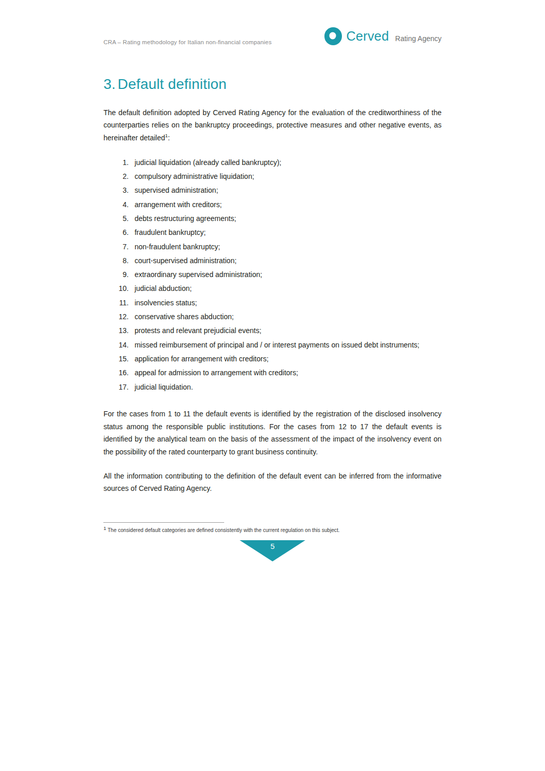CRA – Rating methodology for Italian non-financial companies
Cerved
Rating Agency
3. Default definition
The default definition adopted by Cerved Rating Agency for the evaluation of the creditworthiness of the counterparties relies on the bankruptcy proceedings, protective measures and other negative events, as hereinafter detailed1:
judicial liquidation (already called bankruptcy);
compulsory administrative liquidation;
supervised administration;
arrangement with creditors;
debts restructuring agreements;
fraudulent bankruptcy;
non-fraudulent bankruptcy;
court-supervised administration;
extraordinary supervised administration;
judicial abduction;
insolvencies status;
conservative shares abduction;
protests and relevant prejudicial events;
missed reimbursement of principal and / or interest payments on issued debt instruments;
application for arrangement with creditors;
appeal for admission to arrangement with creditors;
judicial liquidation.
For the cases from 1 to 11 the default events is identified by the registration of the disclosed insolvency status among the responsible public institutions. For the cases from 12 to 17 the default events is identified by the analytical team on the basis of the assessment of the impact of the insolvency event on the possibility of the rated counterparty to grant business continuity.
All the information contributing to the definition of the default event can be inferred from the informative sources of Cerved Rating Agency.
1 The considered default categories are defined consistently with the current regulation on this subject.
5